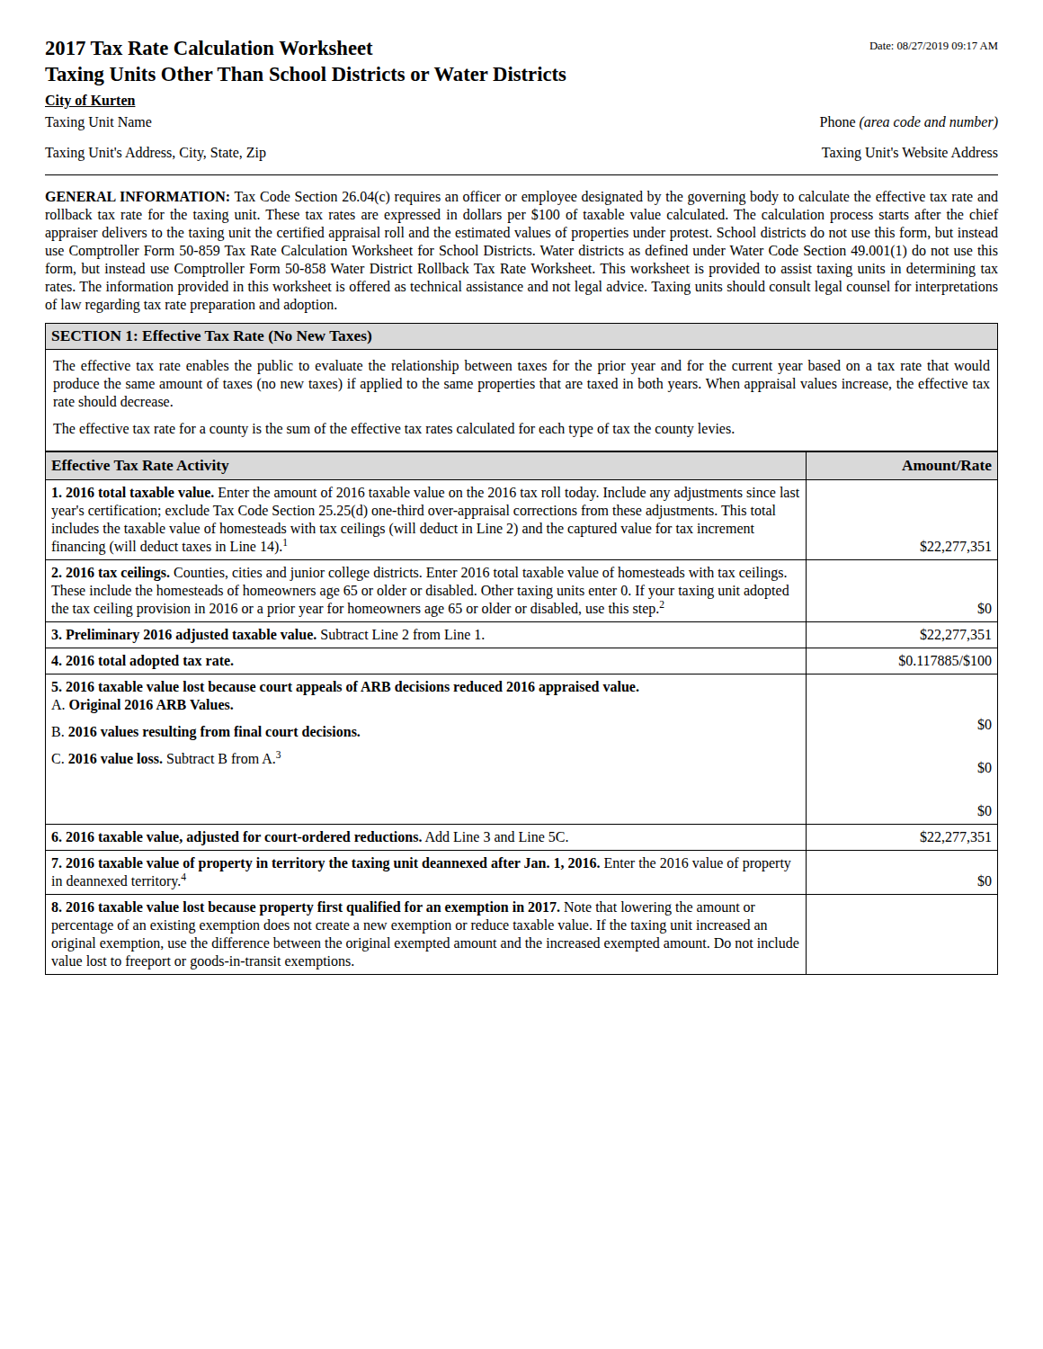Date: 08/27/2019 09:17 AM
2017 Tax Rate Calculation Worksheet
Taxing Units Other Than School Districts or Water Districts
City of Kurten
Taxing Unit Name
Phone (area code and number)
Taxing Unit's Address, City, State, Zip
Taxing Unit's Website Address
GENERAL INFORMATION: Tax Code Section 26.04(c) requires an officer or employee designated by the governing body to calculate the effective tax rate and rollback tax rate for the taxing unit. These tax rates are expressed in dollars per $100 of taxable value calculated. The calculation process starts after the chief appraiser delivers to the taxing unit the certified appraisal roll and the estimated values of properties under protest. School districts do not use this form, but instead use Comptroller Form 50-859 Tax Rate Calculation Worksheet for School Districts. Water districts as defined under Water Code Section 49.001(1) do not use this form, but instead use Comptroller Form 50-858 Water District Rollback Tax Rate Worksheet. This worksheet is provided to assist taxing units in determining tax rates. The information provided in this worksheet is offered as technical assistance and not legal advice. Taxing units should consult legal counsel for interpretations of law regarding tax rate preparation and adoption.
SECTION 1: Effective Tax Rate (No New Taxes)
The effective tax rate enables the public to evaluate the relationship between taxes for the prior year and for the current year based on a tax rate that would produce the same amount of taxes (no new taxes) if applied to the same properties that are taxed in both years. When appraisal values increase, the effective tax rate should decrease.
The effective tax rate for a county is the sum of the effective tax rates calculated for each type of tax the county levies.
| Effective Tax Rate Activity | Amount/Rate |
| --- | --- |
| 1. 2016 total taxable value. Enter the amount of 2016 taxable value on the 2016 tax roll today. Include any adjustments since last year's certification; exclude Tax Code Section 25.25(d) one-third over-appraisal corrections from these adjustments. This total includes the taxable value of homesteads with tax ceilings (will deduct in Line 2) and the captured value for tax increment financing (will deduct taxes in Line 14). 1 | $22,277,351 |
| 2. 2016 tax ceilings. Counties, cities and junior college districts. Enter 2016 total taxable value of homesteads with tax ceilings. These include the homesteads of homeowners age 65 or older or disabled. Other taxing units enter 0. If your taxing unit adopted the tax ceiling provision in 2016 or a prior year for homeowners age 65 or older or disabled, use this step. 2 | $0 |
| 3. Preliminary 2016 adjusted taxable value. Subtract Line 2 from Line 1. | $22,277,351 |
| 4. 2016 total adopted tax rate. | $0.117885/$100 |
| 5. 2016 taxable value lost because court appeals of ARB decisions reduced 2016 appraised value. A. Original 2016 ARB Values. B. 2016 values resulting from final court decisions. C. 2016 value loss. Subtract B from A. 3 | $0 $0 $0 |
| 6. 2016 taxable value, adjusted for court-ordered reductions. Add Line 3 and Line 5C. | $22,277,351 |
| 7. 2016 taxable value of property in territory the taxing unit deannexed after Jan. 1, 2016. Enter the 2016 value of property in deannexed territory. 4 | $0 |
| 8. 2016 taxable value lost because property first qualified for an exemption in 2017. Note that lowering the amount or percentage of an existing exemption does not create a new exemption or reduce taxable value. If the taxing unit increased an original exemption, use the difference between the original exempted amount and the increased exempted amount. Do not include value lost to freeport or goods-in-transit exemptions. | |